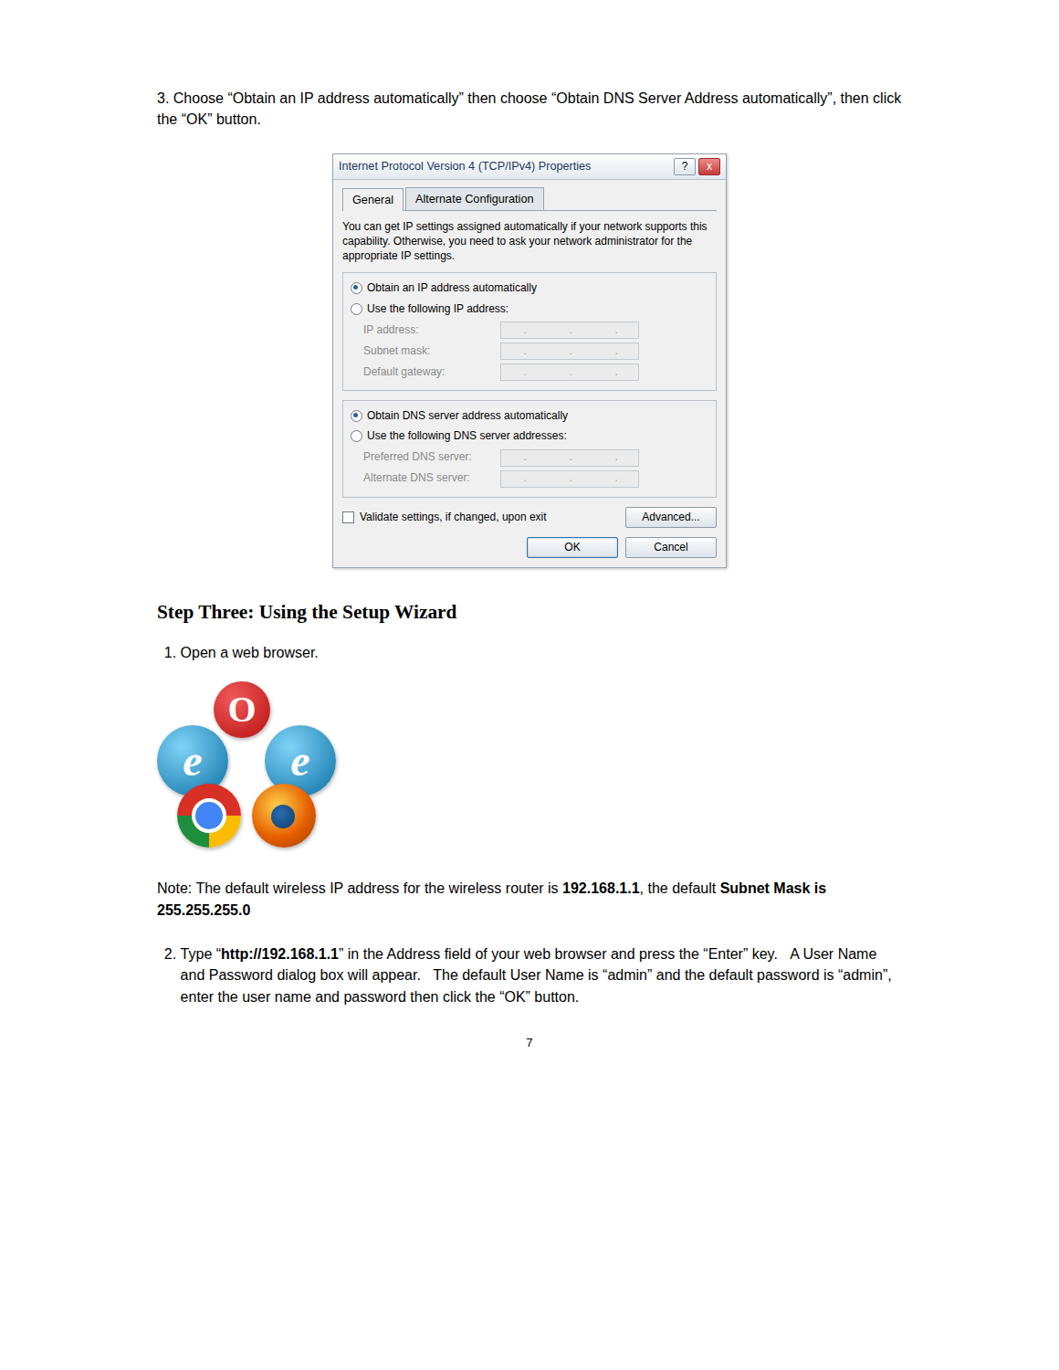3. Choose “Obtain an IP address automatically” then choose “Obtain DNS Server Address automatically”, then click the “OK” button.
Internet Protocol Version 4 (TCP/IPv4) Properties ? x
General
Alternate Configuration
You can get IP settings assigned automatically if your network supports this capability. Otherwise, you need to ask your network administrator for the appropriate IP settings.
Obtain an IP address automatically
Use the following IP address:
IP address: ...
Subnet mask: ...
Default gateway: ...
Obtain DNS server address automatically
Use the following DNS server addresses:
Preferred DNS server: ...
Alternate DNS server: ...
Validate settings, if changed, upon exit Advanced...
OK Cancel
Step Three: Using the Setup Wizard
Open a web browser.
O e e
Note: The default wireless IP address for the wireless router is 192.168.1.1, the default Subnet Mask is 255.255.255.0
Type “http://192.168.1.1” in the Address field of your web browser and press the “Enter” key. A User Name and Password dialog box will appear. The default User Name is “admin” and the default password is “admin”, enter the user name and password then click the “OK” button.
7